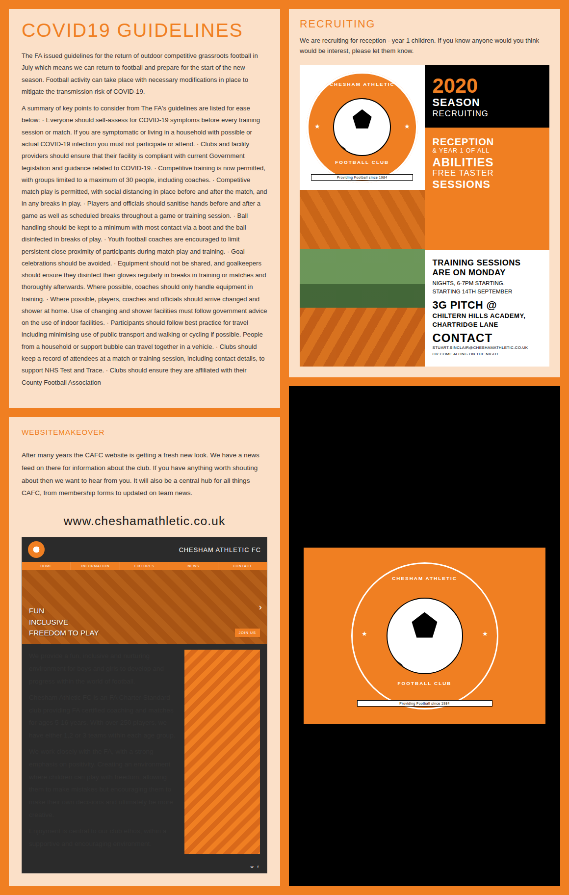COVID19 GUIDELINES
The FA issued guidelines for the return of outdoor competitive grassroots football in July which means we can return to football and prepare for the start of the new season. Football activity can take place with necessary modifications in place to mitigate the transmission risk of COVID-19.
A summary of key points to consider from The FA's guidelines are listed for ease below: · Everyone should self-assess for COVID-19 symptoms before every training session or match. If you are symptomatic or living in a household with possible or actual COVID-19 infection you must not participate or attend. · Clubs and facility providers should ensure that their facility is compliant with current Government legislation and guidance related to COVID-19. · Competitive training is now permitted, with groups limited to a maximum of 30 people, including coaches. · Competitive match play is permitted, with social distancing in place before and after the match, and in any breaks in play. · Players and officials should sanitise hands before and after a game as well as scheduled breaks throughout a game or training session. · Ball handling should be kept to a minimum with most contact via a boot and the ball disinfected in breaks of play. · Youth football coaches are encouraged to limit persistent close proximity of participants during match play and training. · Goal celebrations should be avoided. · Equipment should not be shared, and goalkeepers should ensure they disinfect their gloves regularly in breaks in training or matches and thoroughly afterwards. Where possible, coaches should only handle equipment in training. · Where possible, players, coaches and officials should arrive changed and shower at home. Use of changing and shower facilities must follow government advice on the use of indoor facilities. · Participants should follow best practice for travel including minimising use of public transport and walking or cycling if possible. People from a household or support bubble can travel together in a vehicle. · Clubs should keep a record of attendees at a match or training session, including contact details, to support NHS Test and Trace. · Clubs should ensure they are affiliated with their County Football Association
WEBSITEMAKEOVER
After many years the CAFC website is getting a fresh new look. We have a news feed on there for information about the club. If you have anything worth shouting about then we want to hear from you. It will also be a central hub for all things CAFC, from membership forms to updated on team news.
www.cheshamathletic.co.uk
CHESHAM ATHLETIC FC
HOME INFORMATION FIXTURES NEWS CONTACT
›
FUN
INCLUSIVE
FREEDOM TO PLAY
JOIN US
We provide a fun, inclusive and nurturing environment for boys and girls to develop and progress within the world of football.
Chesham Athletic FC is an FA Charter Standard club providing FA certified coaching and matches for ages 5-16 years. With over 250 players, we have either 1,2 or 3 teams within each age group.
We work closely with the FA, with a strong emphasis on positivity. Creating an environment where children can play with freedom, allowing them to make mistakes but encouraging them to make their own decisions and ultimately be more creative.
Enjoyment is central to our club ethos, within a supportive and encouraging environment.
w f
RECRUITING
We are recruiting for reception - year 1 children. If you know anyone would you think would be interest, please let them know.
CHESHAM ATHLETIC
★ ★
FOOTBALL CLUB
Providing Football since 1984
2020
SEASON
RECRUITING
RECEPTION
& YEAR 1 OF ALL
ABILITIES
FREE TASTER
SESSIONS
TRAINING SESSIONS
ARE ON MONDAY
NIGHTS, 6-7PM STARTING.
STARTING 14TH SEPTEMBER
3G PITCH @
CHILTERN HILLS ACADEMY,
CHARTRIDGE LANE
CONTACT
STUART.SINCLAIR@CHESHAMATHLETIC.CO.UK
OR COME ALONG ON THE NIGHT
CHESHAM ATHLETIC
★ ★
FOOTBALL CLUB
Providing Football since 1984